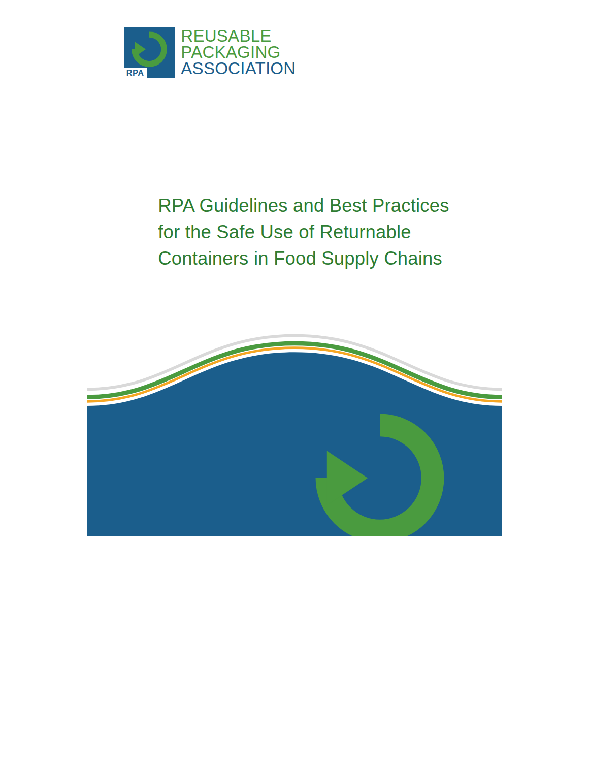RPA
Reusable Packaging Association
RPA Guidelines and Best Practices for the Safe Use of Returnable Containers in Food Supply Chains